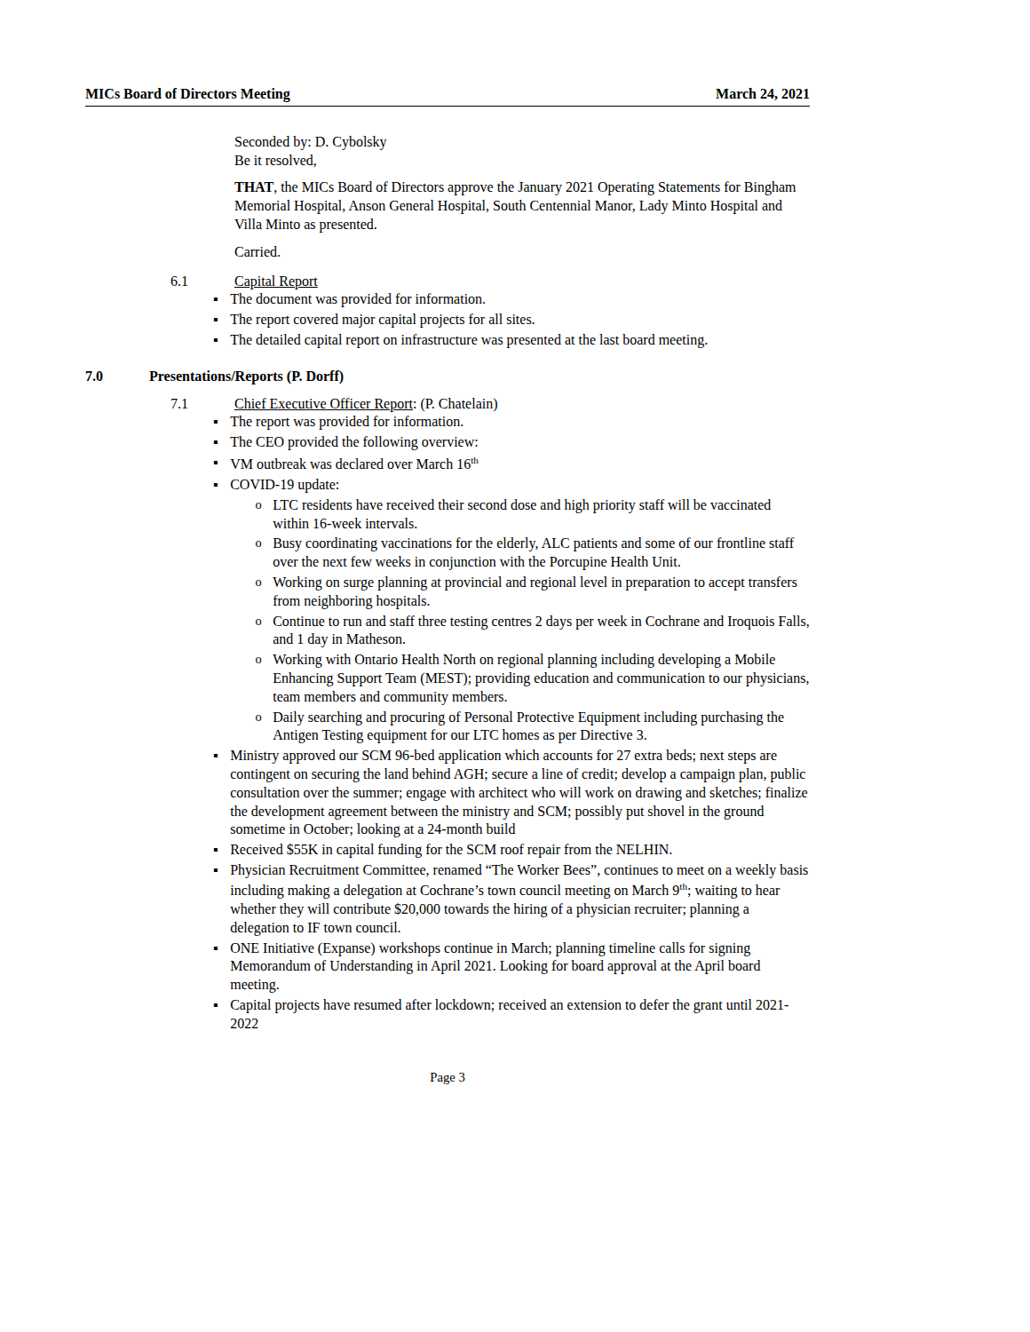MICs Board of Directors Meeting March 24, 2021
Seconded by: D. Cybolsky
Be it resolved,
THAT, the MICs Board of Directors approve the January 2021 Operating Statements for Bingham Memorial Hospital, Anson General Hospital, South Centennial Manor, Lady Minto Hospital and Villa Minto as presented.
Carried.
6.1
Capital Report
The document was provided for information.
The report covered major capital projects for all sites.
The detailed capital report on infrastructure was presented at the last board meeting.
7.0 Presentations/Reports (P. Dorff)
7.1
Chief Executive Officer Report: (P. Chatelain)
The report was provided for information.
The CEO provided the following overview:
VM outbreak was declared over March 16th
COVID-19 update:
LTC residents have received their second dose and high priority staff will be vaccinated within 16-week intervals.
Busy coordinating vaccinations for the elderly, ALC patients and some of our frontline staff over the next few weeks in conjunction with the Porcupine Health Unit.
Working on surge planning at provincial and regional level in preparation to accept transfers from neighboring hospitals.
Continue to run and staff three testing centres 2 days per week in Cochrane and Iroquois Falls, and 1 day in Matheson.
Working with Ontario Health North on regional planning including developing a Mobile Enhancing Support Team (MEST); providing education and communication to our physicians, team members and community members.
Daily searching and procuring of Personal Protective Equipment including purchasing the Antigen Testing equipment for our LTC homes as per Directive 3.
Ministry approved our SCM 96-bed application which accounts for 27 extra beds; next steps are contingent on securing the land behind AGH; secure a line of credit; develop a campaign plan, public consultation over the summer; engage with architect who will work on drawing and sketches; finalize the development agreement between the ministry and SCM; possibly put shovel in the ground sometime in October; looking at a 24-month build
Received $55K in capital funding for the SCM roof repair from the NELHIN.
Physician Recruitment Committee, renamed “The Worker Bees”, continues to meet on a weekly basis including making a delegation at Cochrane’s town council meeting on March 9th; waiting to hear whether they will contribute $20,000 towards the hiring of a physician recruiter; planning a delegation to IF town council.
ONE Initiative (Expanse) workshops continue in March; planning timeline calls for signing Memorandum of Understanding in April 2021. Looking for board approval at the April board meeting.
Capital projects have resumed after lockdown; received an extension to defer the grant until 2021-2022
Page 3